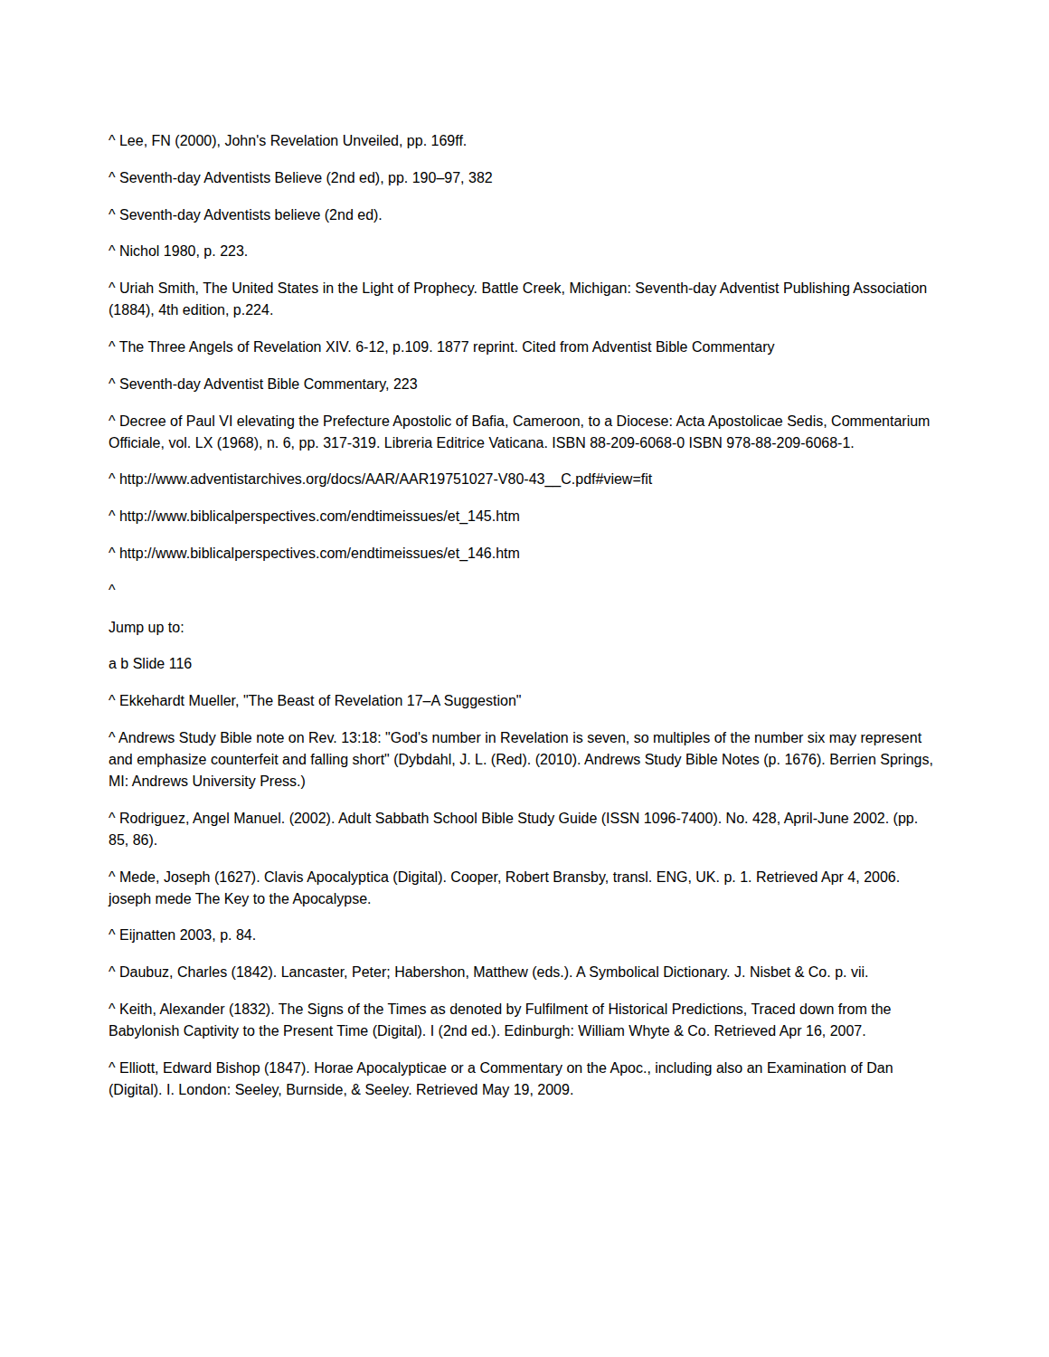^ Lee, FN (2000), John's Revelation Unveiled, pp. 169ff.
^ Seventh-day Adventists Believe (2nd ed), pp. 190–97, 382
^ Seventh-day Adventists believe (2nd ed).
^ Nichol 1980, p. 223.
^ Uriah Smith, The United States in the Light of Prophecy. Battle Creek, Michigan: Seventh-day Adventist Publishing Association (1884), 4th edition, p.224.
^ The Three Angels of Revelation XIV. 6-12, p.109. 1877 reprint. Cited from Adventist Bible Commentary
^ Seventh-day Adventist Bible Commentary, 223
^ Decree of Paul VI elevating the Prefecture Apostolic of Bafia, Cameroon, to a Diocese: Acta Apostolicae Sedis, Commentarium Officiale, vol. LX (1968), n. 6, pp. 317-319. Libreria Editrice Vaticana. ISBN 88-209-6068-0 ISBN 978-88-209-6068-1.
^ http://www.adventistarchives.org/docs/AAR/AAR19751027-V80-43__C.pdf#view=fit
^ http://www.biblicalperspectives.com/endtimeissues/et_145.htm
^ http://www.biblicalperspectives.com/endtimeissues/et_146.htm
^
Jump up to:
a b Slide 116
^ Ekkehardt Mueller, "The Beast of Revelation 17–A Suggestion"
^ Andrews Study Bible note on Rev. 13:18: "God's number in Revelation is seven, so multiples of the number six may represent and emphasize counterfeit and falling short" (Dybdahl, J. L. (Red). (2010). Andrews Study Bible Notes (p. 1676). Berrien Springs, MI: Andrews University Press.)
^ Rodriguez, Angel Manuel. (2002). Adult Sabbath School Bible Study Guide (ISSN 1096-7400). No. 428, April-June 2002. (pp. 85, 86).
^ Mede, Joseph (1627). Clavis Apocalyptica (Digital). Cooper, Robert Bransby, transl. ENG, UK. p. 1. Retrieved Apr 4, 2006. joseph mede The Key to the Apocalypse.
^ Eijnatten 2003, p. 84.
^ Daubuz, Charles (1842). Lancaster, Peter; Habershon, Matthew (eds.). A Symbolical Dictionary. J. Nisbet & Co. p. vii.
^ Keith, Alexander (1832). The Signs of the Times as denoted by Fulfilment of Historical Predictions, Traced down from the Babylonish Captivity to the Present Time (Digital). I (2nd ed.). Edinburgh: William Whyte & Co. Retrieved Apr 16, 2007.
^ Elliott, Edward Bishop (1847). Horae Apocalypticae or a Commentary on the Apoc., including also an Examination of Dan (Digital). I. London: Seeley, Burnside, & Seeley. Retrieved May 19, 2009.